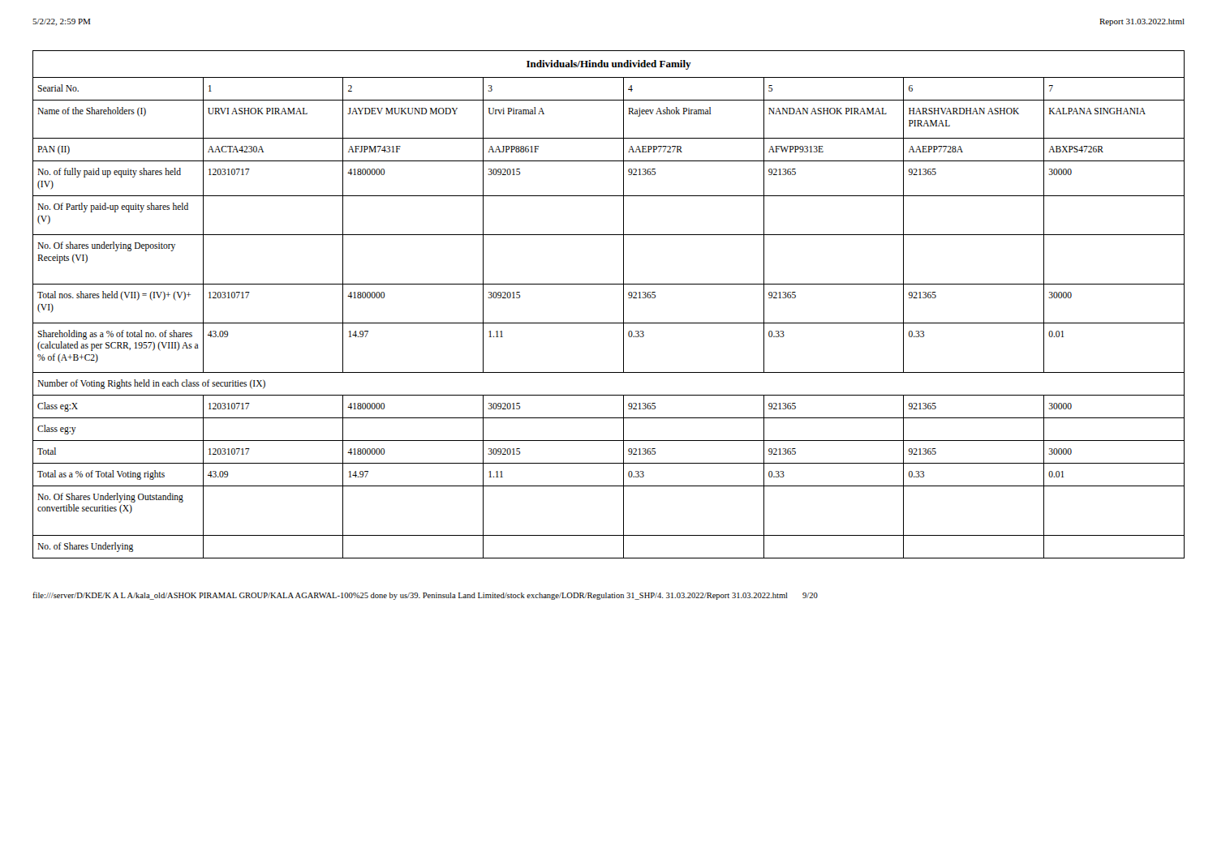5/2/22, 2:59 PM Report 31.03.2022.html
Individuals/Hindu undivided Family
| Searial No. | 1 | 2 | 3 | 4 | 5 | 6 | 7 |
| Name of the Shareholders (I) | URVI ASHOK PIRAMAL | JAYDEV MUKUND MODY | Urvi Piramal A | Rajeev Ashok Piramal | NANDAN ASHOK PIRAMAL | HARSHVARDHAN ASHOK PIRAMAL | KALPANA SINGHANIA |
| PAN (II) | AACTA4230A | AFJPM7431F | AAJPP8861F | AAEPP7727R | AFWPP9313E | AAEPP7728A | ABXPS4726R |
| No. of fully paid up equity shares held (IV) | 120310717 | 41800000 | 3092015 | 921365 | 921365 | 921365 | 30000 |
| No. Of Partly paid-up equity shares held (V) | | | | | | | |
| No. Of shares underlying Depository Receipts (VI) | | | | | | | |
| Total nos. shares held (VII) = (IV)+ (V)+ (VI) | 120310717 | 41800000 | 3092015 | 921365 | 921365 | 921365 | 30000 |
| Shareholding as a % of total no. of shares (calculated as per SCRR, 1957) (VIII) As a % of (A+B+C2) | 43.09 | 14.97 | 1.11 | 0.33 | 0.33 | 0.33 | 0.01 |
| Number of Voting Rights held in each class of securities (IX) |
| Class eg:X | 120310717 | 41800000 | 3092015 | 921365 | 921365 | 921365 | 30000 |
| Class eg:y | | | | | | | |
| Total | 120310717 | 41800000 | 3092015 | 921365 | 921365 | 921365 | 30000 |
| Total as a % of Total Voting rights | 43.09 | 14.97 | 1.11 | 0.33 | 0.33 | 0.33 | 0.01 |
| No. Of Shares Underlying Outstanding convertible securities (X) | | | | | | | |
| No. of Shares Underlying | | | | | | | |
file:///server/D/KDE/K A L A/kala_old/ASHOK PIRAMAL GROUP/KALA AGARWAL-100%25 done by us/39. Peninsula Land Limited/stock exchange/LODR/Regulation 31_SHP/4. 31.03.2022/Report 31.03.2022.html9/20